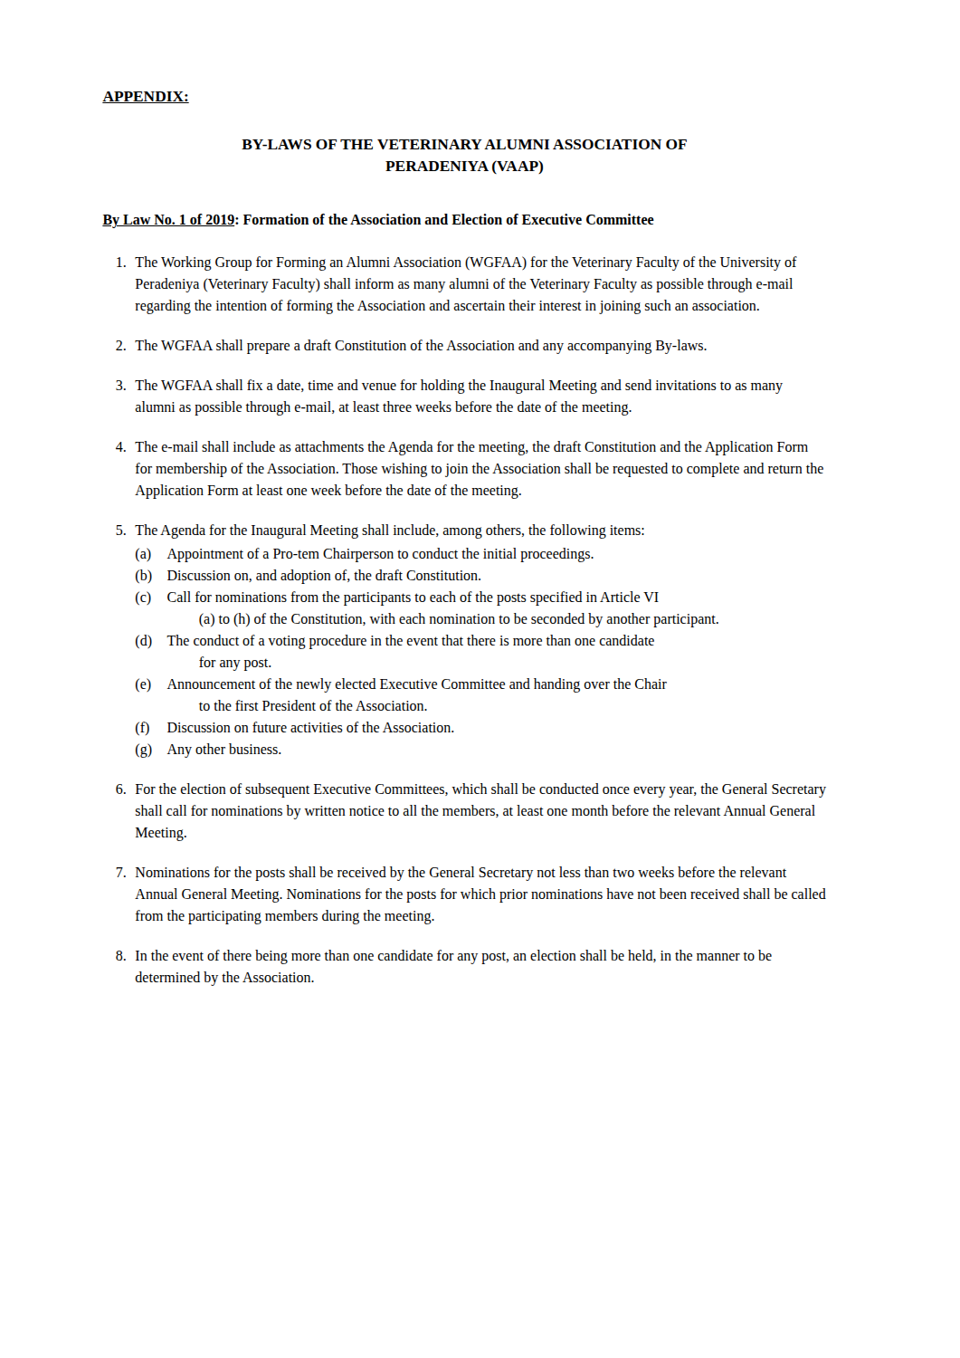APPENDIX:
BY-LAWS OF THE VETERINARY ALUMNI ASSOCIATION OF
PERADENIYA (VAAP)
By Law No. 1 of 2019: Formation of the Association and Election of Executive Committee
The Working Group for Forming an Alumni Association (WGFAA) for the Veterinary Faculty of the University of Peradeniya (Veterinary Faculty) shall inform as many alumni of the Veterinary Faculty as possible through e-mail regarding the intention of forming the Association and ascertain their interest in joining such an association.
The WGFAA shall prepare a draft Constitution of the Association and any accompanying By-laws.
The WGFAA shall fix a date, time and venue for holding the Inaugural Meeting and send invitations to as many alumni as possible through e-mail, at least three weeks before the date of the meeting.
The e-mail shall include as attachments the Agenda for the meeting, the draft Constitution and the Application Form for membership of the Association. Those wishing to join the Association shall be requested to complete and return the Application Form at least one week before the date of the meeting.
The Agenda for the Inaugural Meeting shall include, among others, the following items:
(a) Appointment of a Pro-tem Chairperson to conduct the initial proceedings.
(b) Discussion on, and adoption of, the draft Constitution.
(c) Call for nominations from the participants to each of the posts specified in Article VI (a) to (h) of the Constitution, with each nomination to be seconded by another participant.
(d) The conduct of a voting procedure in the event that there is more than one candidate for any post.
(e) Announcement of the newly elected Executive Committee and handing over the Chair to the first President of the Association.
(f) Discussion on future activities of the Association.
(g) Any other business.
For the election of subsequent Executive Committees, which shall be conducted once every year, the General Secretary shall call for nominations by written notice to all the members, at least one month before the relevant Annual General Meeting.
Nominations for the posts shall be received by the General Secretary not less than two weeks before the relevant Annual General Meeting. Nominations for the posts for which prior nominations have not been received shall be called from the participating members during the meeting.
In the event of there being more than one candidate for any post, an election shall be held, in the manner to be determined by the Association.